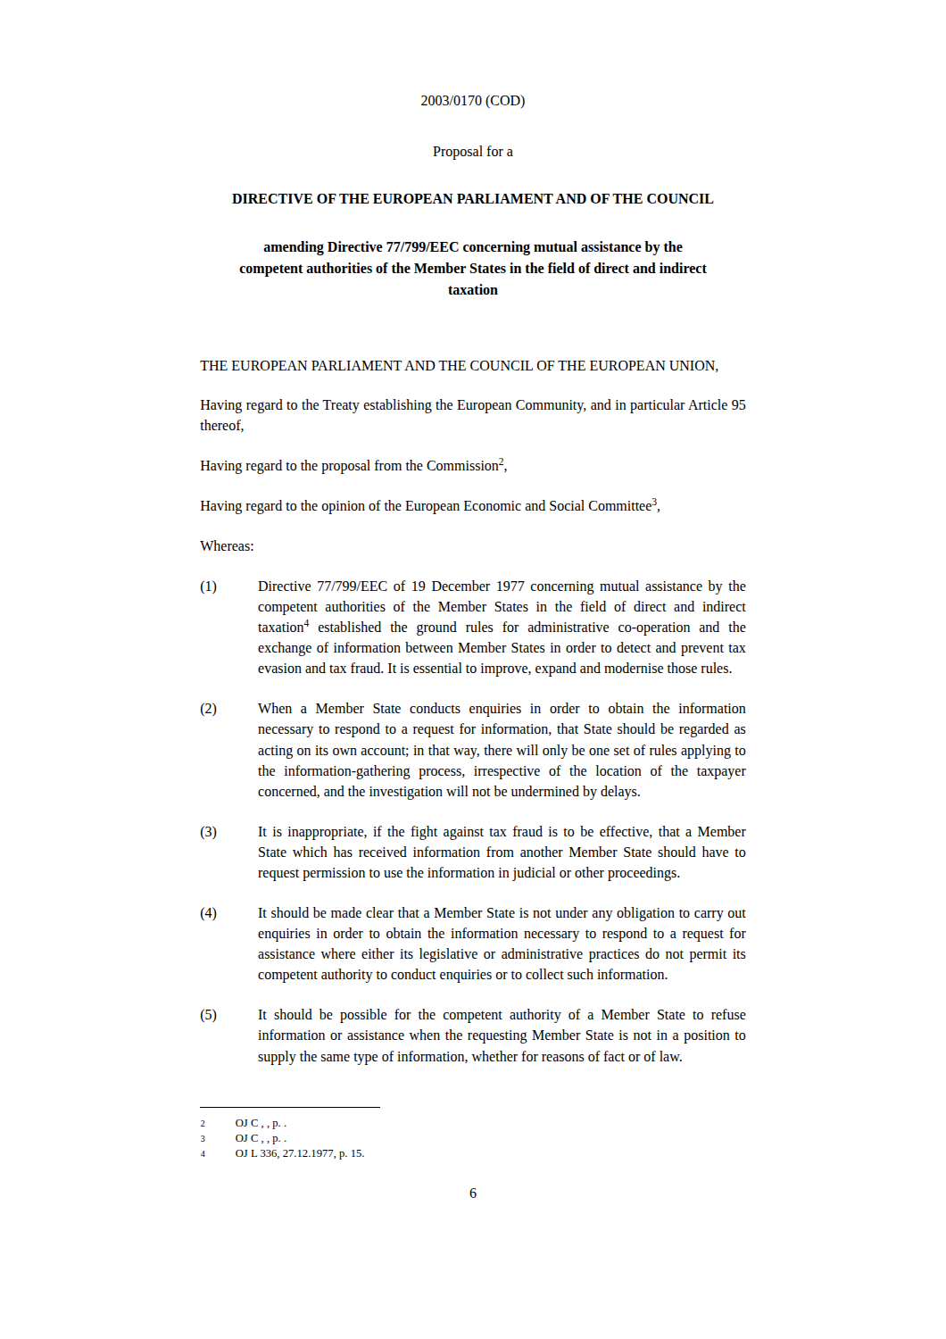2003/0170 (COD)
Proposal for a
DIRECTIVE OF THE EUROPEAN PARLIAMENT AND OF THE COUNCIL
amending Directive 77/799/EEC concerning mutual assistance by the competent authorities of the Member States in the field of direct and indirect taxation
THE EUROPEAN PARLIAMENT AND THE COUNCIL OF THE EUROPEAN UNION,
Having regard to the Treaty establishing the European Community, and in particular Article 95 thereof,
Having regard to the proposal from the Commission2,
Having regard to the opinion of the European Economic and Social Committee3,
Whereas:
(1) Directive 77/799/EEC of 19 December 1977 concerning mutual assistance by the competent authorities of the Member States in the field of direct and indirect taxation4 established the ground rules for administrative co-operation and the exchange of information between Member States in order to detect and prevent tax evasion and tax fraud. It is essential to improve, expand and modernise those rules.
(2) When a Member State conducts enquiries in order to obtain the information necessary to respond to a request for information, that State should be regarded as acting on its own account; in that way, there will only be one set of rules applying to the information-gathering process, irrespective of the location of the taxpayer concerned, and the investigation will not be undermined by delays.
(3) It is inappropriate, if the fight against tax fraud is to be effective, that a Member State which has received information from another Member State should have to request permission to use the information in judicial or other proceedings.
(4) It should be made clear that a Member State is not under any obligation to carry out enquiries in order to obtain the information necessary to respond to a request for assistance where either its legislative or administrative practices do not permit its competent authority to conduct enquiries or to collect such information.
(5) It should be possible for the competent authority of a Member State to refuse information or assistance when the requesting Member State is not in a position to supply the same type of information, whether for reasons of fact or of law.
| 2 | OJ C , , p. . |
| 3 | OJ C , , p. . |
| 4 | OJ L 336, 27.12.1977, p. 15. |
6